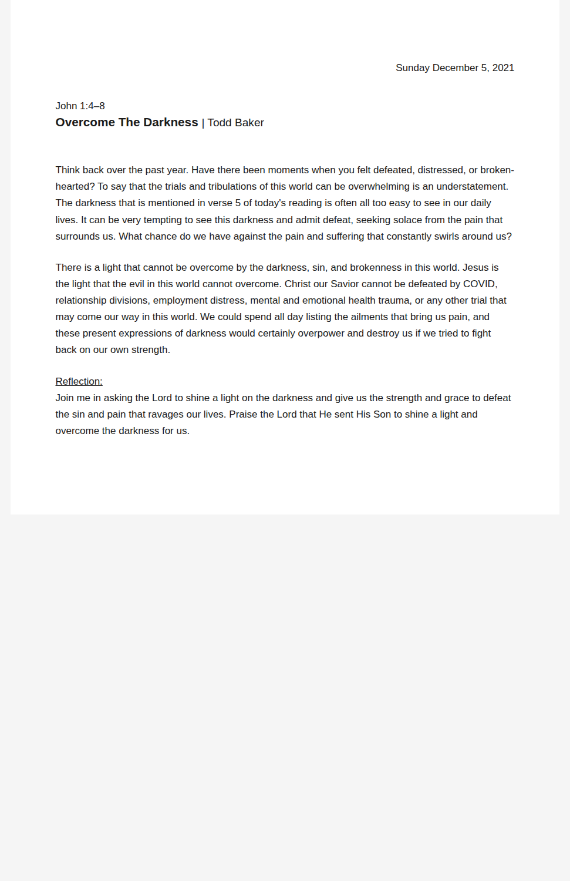Sunday December 5, 2021
John 1:4–8
Overcome The Darkness | Todd Baker
Think back over the past year. Have there been moments when you felt defeated, distressed, or broken-hearted? To say that the trials and tribulations of this world can be overwhelming is an understatement. The darkness that is mentioned in verse 5 of today's reading is often all too easy to see in our daily lives. It can be very tempting to see this darkness and admit defeat, seeking solace from the pain that surrounds us. What chance do we have against the pain and suffering that constantly swirls around us?
There is a light that cannot be overcome by the darkness, sin, and brokenness in this world. Jesus is the light that the evil in this world cannot overcome. Christ our Savior cannot be defeated by COVID, relationship divisions, employment distress, mental and emotional health trauma, or any other trial that may come our way in this world. We could spend all day listing the ailments that bring us pain, and these present expressions of darkness would certainly overpower and destroy us if we tried to fight back on our own strength.
Reflection:
Join me in asking the Lord to shine a light on the darkness and give us the strength and grace to defeat the sin and pain that ravages our lives. Praise the Lord that He sent His Son to shine a light and overcome the darkness for us.